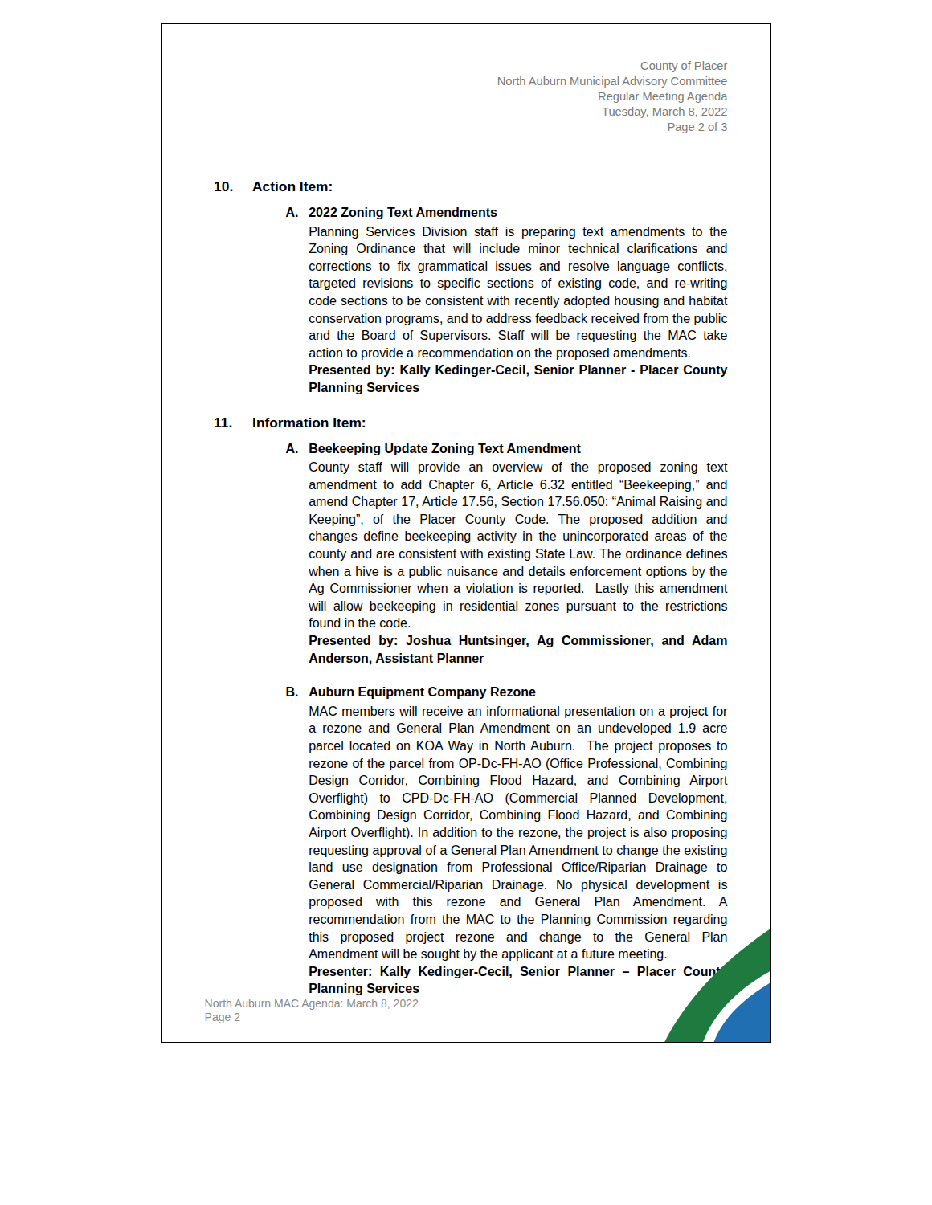County of Placer
North Auburn Municipal Advisory Committee
Regular Meeting Agenda
Tuesday, March 8, 2022
Page 2 of 3
10.
Action Item:
A.
2022 Zoning Text Amendments
Planning Services Division staff is preparing text amendments to the Zoning Ordinance that will include minor technical clarifications and corrections to fix grammatical issues and resolve language conflicts, targeted revisions to specific sections of existing code, and re-writing code sections to be consistent with recently adopted housing and habitat conservation programs, and to address feedback received from the public and the Board of Supervisors. Staff will be requesting the MAC take action to provide a recommendation on the proposed amendments.
Presented by: Kally Kedinger-Cecil, Senior Planner - Placer County Planning Services
11.
Information Item:
A.
Beekeeping Update Zoning Text Amendment
County staff will provide an overview of the proposed zoning text amendment to add Chapter 6, Article 6.32 entitled “Beekeeping,” and amend Chapter 17, Article 17.56, Section 17.56.050: “Animal Raising and Keeping”, of the Placer County Code. The proposed addition and changes define beekeeping activity in the unincorporated areas of the county and are consistent with existing State Law. The ordinance defines when a hive is a public nuisance and details enforcement options by the Ag Commissioner when a violation is reported. Lastly this amendment will allow beekeeping in residential zones pursuant to the restrictions found in the code.
Presented by: Joshua Huntsinger, Ag Commissioner, and Adam Anderson, Assistant Planner
B.
Auburn Equipment Company Rezone
MAC members will receive an informational presentation on a project for a rezone and General Plan Amendment on an undeveloped 1.9 acre parcel located on KOA Way in North Auburn. The project proposes to rezone of the parcel from OP-Dc-FH-AO (Office Professional, Combining Design Corridor, Combining Flood Hazard, and Combining Airport Overflight) to CPD-Dc-FH-AO (Commercial Planned Development, Combining Design Corridor, Combining Flood Hazard, and Combining Airport Overflight). In addition to the rezone, the project is also proposing requesting approval of a General Plan Amendment to change the existing land use designation from Professional Office/Riparian Drainage to General Commercial/Riparian Drainage. No physical development is proposed with this rezone and General Plan Amendment. A recommendation from the MAC to the Planning Commission regarding this proposed project rezone and change to the General Plan Amendment will be sought by the applicant at a future meeting.
Presenter: Kally Kedinger-Cecil, Senior Planner – Placer County Planning Services
North Auburn MAC Agenda: March 8, 2022
Page 2